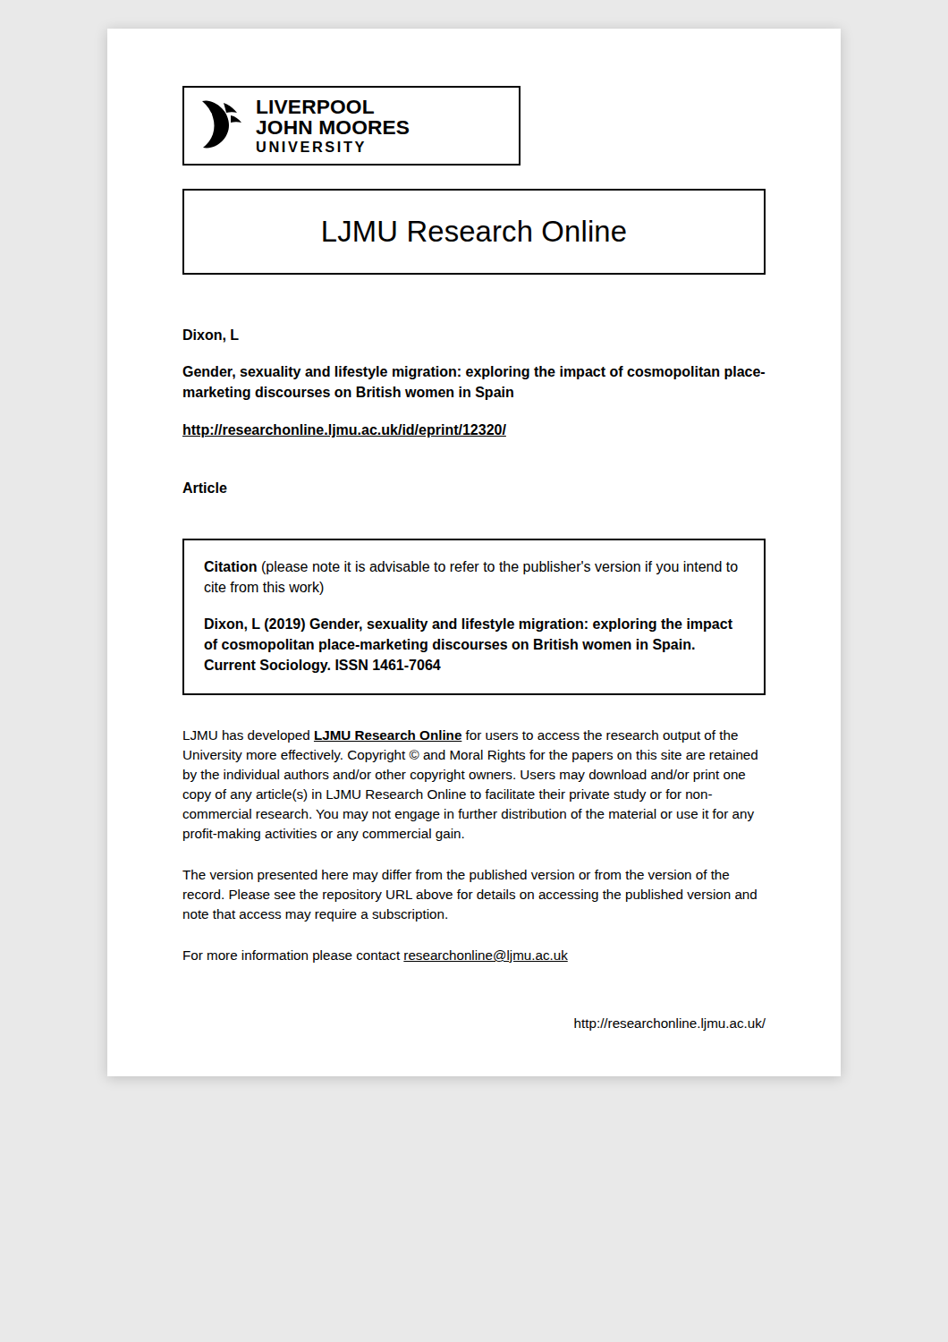LJMU crest
LIVERPOOL JOHN MOORES UNIVERSITY
LJMU Research Online
Dixon, L
Gender, sexuality and lifestyle migration: exploring the impact of cosmopolitan place-marketing discourses on British women in Spain
http://researchonline.ljmu.ac.uk/id/eprint/12320/
Article
Citation (please note it is advisable to refer to the publisher's version if you intend to cite from this work)
Dixon, L (2019) Gender, sexuality and lifestyle migration: exploring the impact of cosmopolitan place-marketing discourses on British women in Spain. Current Sociology. ISSN 1461-7064
LJMU has developed LJMU Research Online for users to access the research output of the University more effectively. Copyright © and Moral Rights for the papers on this site are retained by the individual authors and/or other copyright owners. Users may download and/or print one copy of any article(s) in LJMU Research Online to facilitate their private study or for non-commercial research. You may not engage in further distribution of the material or use it for any profit-making activities or any commercial gain.
The version presented here may differ from the published version or from the version of the record. Please see the repository URL above for details on accessing the published version and note that access may require a subscription.
For more information please contact researchonline@ljmu.ac.uk
http://researchonline.ljmu.ac.uk/